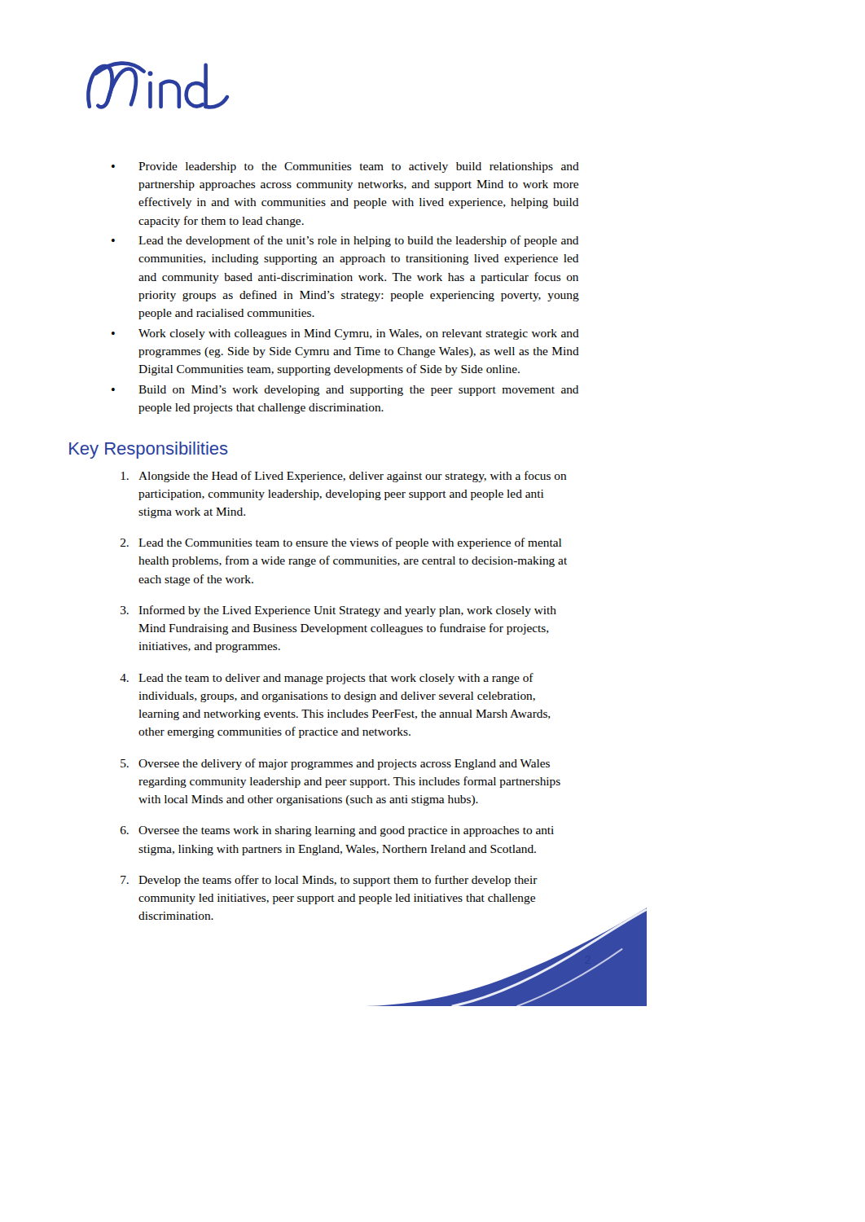Provide leadership to the Communities team to actively build relationships and partnership approaches across community networks, and support Mind to work more effectively in and with communities and people with lived experience, helping build capacity for them to lead change.
Lead the development of the unit’s role in helping to build the leadership of people and communities, including supporting an approach to transitioning lived experience led and community based anti-discrimination work. The work has a particular focus on priority groups as defined in Mind’s strategy: people experiencing poverty, young people and racialised communities.
Work closely with colleagues in Mind Cymru, in Wales, on relevant strategic work and programmes (eg. Side by Side Cymru and Time to Change Wales), as well as the Mind Digital Communities team, supporting developments of Side by Side online.
Build on Mind’s work developing and supporting the peer support movement and people led projects that challenge discrimination.
Key Responsibilities
Alongside the Head of Lived Experience, deliver against our strategy, with a focus on participation, community leadership, developing peer support and people led anti stigma work at Mind.
Lead the Communities team to ensure the views of people with experience of mental health problems, from a wide range of communities, are central to decision-making at each stage of the work.
Informed by the Lived Experience Unit Strategy and yearly plan, work closely with Mind Fundraising and Business Development colleagues to fundraise for projects, initiatives, and programmes.
Lead the team to deliver and manage projects that work closely with a range of individuals, groups, and organisations to design and deliver several celebration, learning and networking events. This includes PeerFest, the annual Marsh Awards, other emerging communities of practice and networks.
Oversee the delivery of major programmes and projects across England and Wales regarding community leadership and peer support. This includes formal partnerships with local Minds and other organisations (such as anti stigma hubs).
Oversee the teams work in sharing learning and good practice in approaches to anti stigma, linking with partners in England, Wales, Northern Ireland and Scotland.
Develop the teams offer to local Minds, to support them to further develop their community led initiatives, peer support and people led initiatives that challenge discrimination.
2